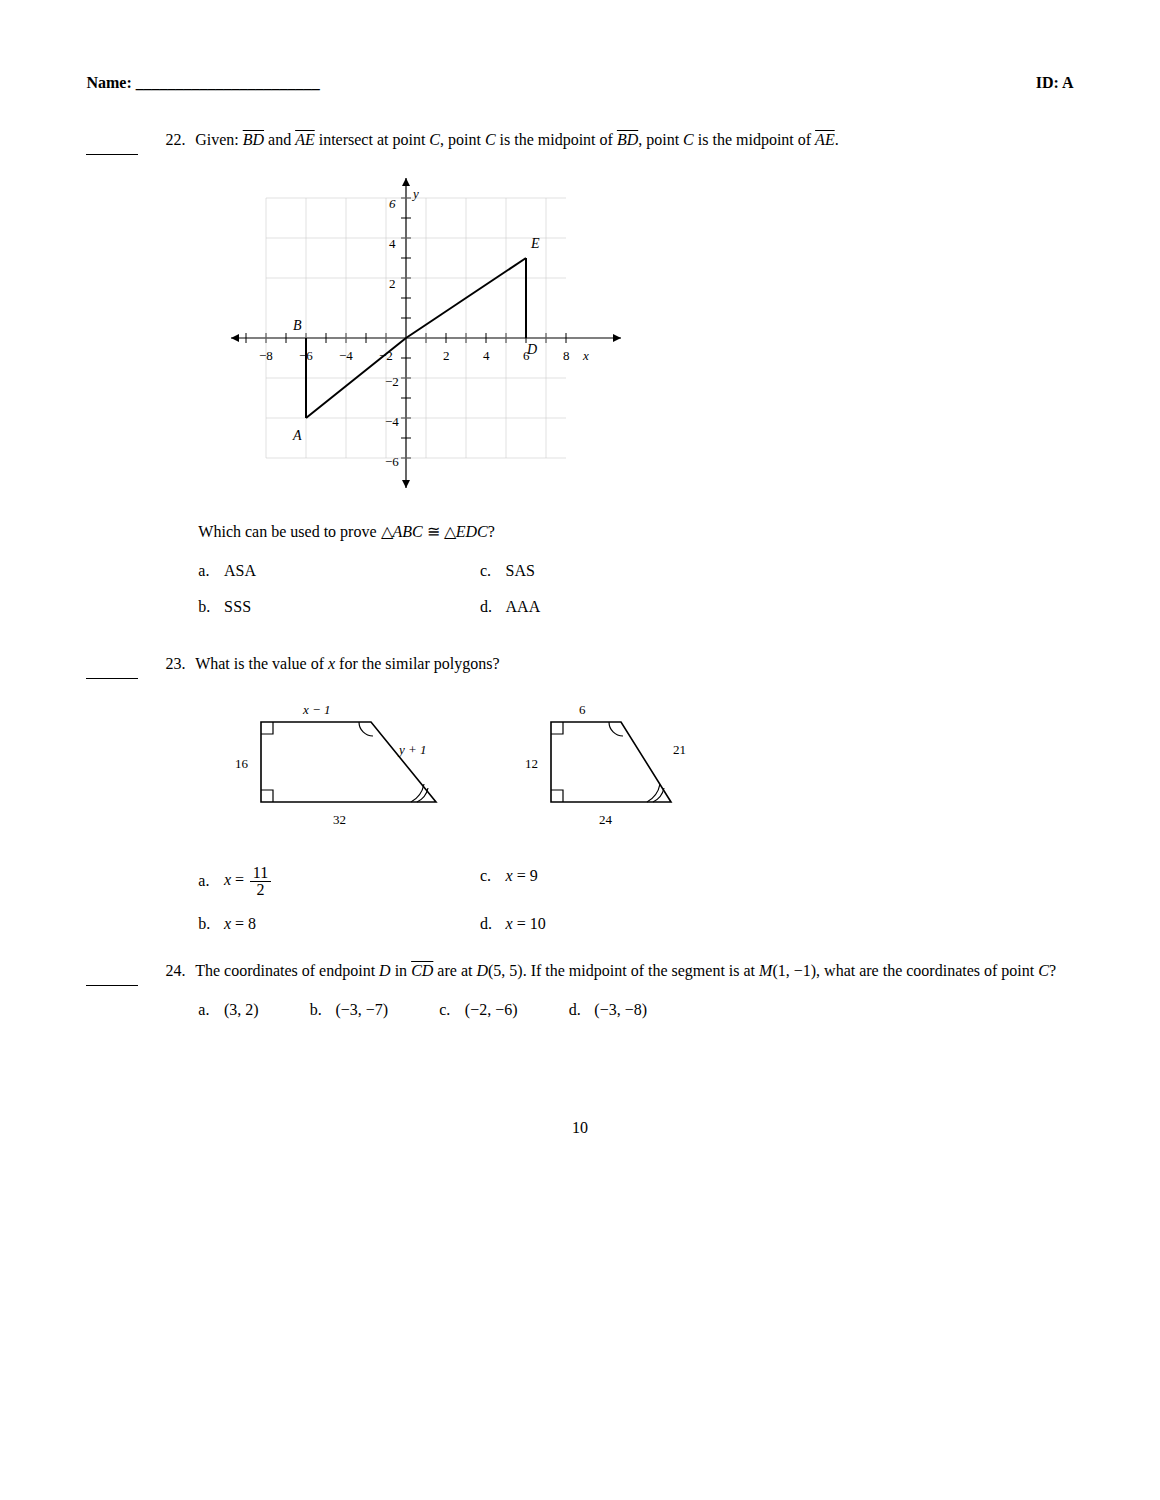Name: _______________________
ID: A
22.
Given: BD and AE intersect at point C, point C is the midpoint of BD, point C is the midpoint of AE.
6 4 2 −2 −4 −6 y −8 −6 −4 −2 2 4 6 8 x B A E D
Which can be used to prove △ABC ≅ △EDC?
a. ASA
c. SAS
b. SSS
d. AAA
23.
What is the value of x for the similar polygons?
x − 1 16 32 y + 1 6 12 24 21
a. x = 112
c. x = 9
b. x = 8
d. x = 10
24.
The coordinates of endpoint D in CD are at D(5, 5). If the midpoint of the segment is at M(1, −1), what are the coordinates of point C?
a.(3, 2)
b.(−3, −7)
c.(−2, −6)
d.(−3, −8)
10